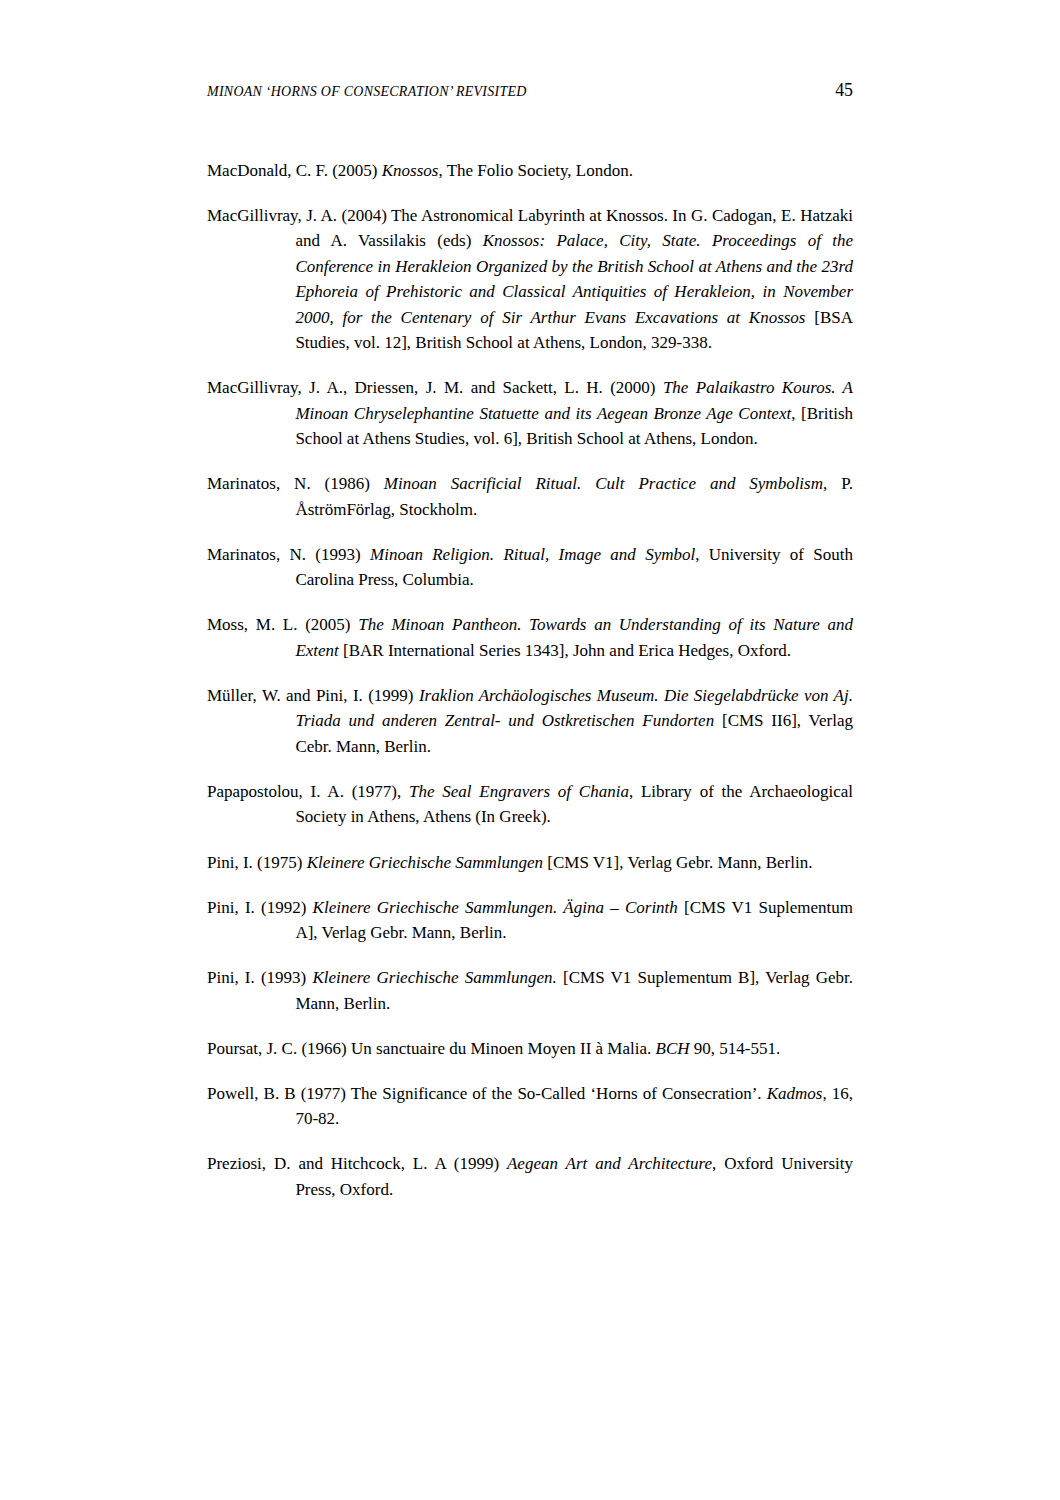Minoan ‘Horns of Consecration’ Revisited 45
MacDonald, C. F. (2005) Knossos, The Folio Society, London.
MacGillivray, J. A. (2004) The Astronomical Labyrinth at Knossos. In G. Cadogan, E. Hatzaki and A. Vassilakis (eds) Knossos: Palace, City, State. Proceedings of the Conference in Herakleion Organized by the British School at Athens and the 23rd Ephoreia of Prehistoric and Classical Antiquities of Herakleion, in November 2000, for the Centenary of Sir Arthur Evans Excavations at Knossos [BSA Studies, vol. 12], British School at Athens, London, 329-338.
MacGillivray, J. A., Driessen, J. M. and Sackett, L. H. (2000) The Palaikastro Kouros. A Minoan Chryselephantine Statuette and its Aegean Bronze Age Context, [British School at Athens Studies, vol. 6], British School at Athens, London.
Marinatos, N. (1986) Minoan Sacrificial Ritual. Cult Practice and Symbolism, P. ÅströmFörlag, Stockholm.
Marinatos, N. (1993) Minoan Religion. Ritual, Image and Symbol, University of South Carolina Press, Columbia.
Moss, M. L. (2005) The Minoan Pantheon. Towards an Understanding of its Nature and Extent [BAR International Series 1343], John and Erica Hedges, Oxford.
Müller, W. and Pini, I. (1999) Iraklion Archäologisches Museum. Die Siegelabdrücke von Aj. Triada und anderen Zentral- und Ostkretischen Fundorten [CMS II6], Verlag Cebr. Mann, Berlin.
Papapostolou, I. A. (1977), The Seal Engravers of Chania, Library of the Archaeological Society in Athens, Athens (In Greek).
Pini, I. (1975) Kleinere Griechische Sammlungen [CMS V1], Verlag Gebr. Mann, Berlin.
Pini, I. (1992) Kleinere Griechische Sammlungen. Ägina – Corinth [CMS V1 Suplementum A], Verlag Gebr. Mann, Berlin.
Pini, I. (1993) Kleinere Griechische Sammlungen. [CMS V1 Suplementum B], Verlag Gebr. Mann, Berlin.
Poursat, J. C. (1966) Un sanctuaire du Minoen Moyen II à Malia. BCH 90, 514-551.
Powell, B. B (1977) The Significance of the So-Called ‘Horns of Consecration’. Kadmos, 16, 70-82.
Preziosi, D. and Hitchcock, L. A (1999) Aegean Art and Architecture, Oxford University Press, Oxford.